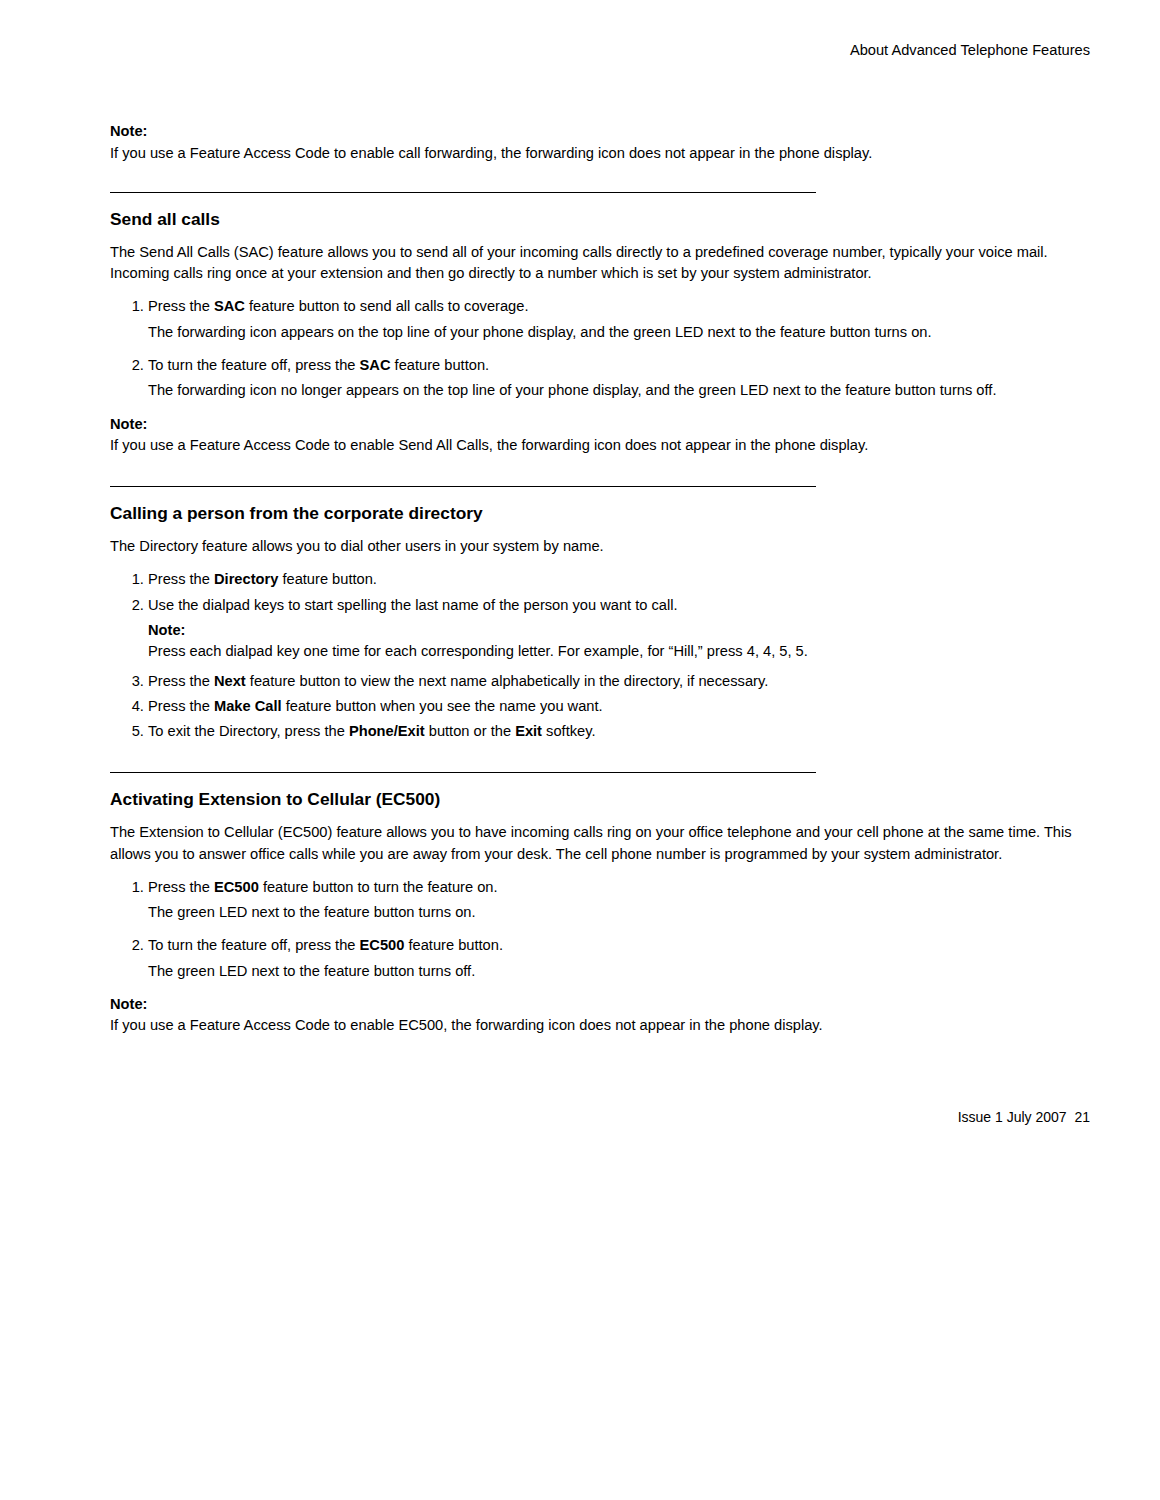About Advanced Telephone Features
Note:
If you use a Feature Access Code to enable call forwarding, the forwarding icon does not appear in the phone display.
Send all calls
The Send All Calls (SAC) feature allows you to send all of your incoming calls directly to a predefined coverage number, typically your voice mail. Incoming calls ring once at your extension and then go directly to a number which is set by your system administrator.
Press the SAC feature button to send all calls to coverage.
The forwarding icon appears on the top line of your phone display, and the green LED next to the feature button turns on.
To turn the feature off, press the SAC feature button.
The forwarding icon no longer appears on the top line of your phone display, and the green LED next to the feature button turns off.
Note:
If you use a Feature Access Code to enable Send All Calls, the forwarding icon does not appear in the phone display.
Calling a person from the corporate directory
The Directory feature allows you to dial other users in your system by name.
Press the Directory feature button.
Use the dialpad keys to start spelling the last name of the person you want to call.
Note:
Press each dialpad key one time for each corresponding letter. For example, for “Hill,” press 4, 4, 5, 5.
Press the Next feature button to view the next name alphabetically in the directory, if necessary.
Press the Make Call feature button when you see the name you want.
To exit the Directory, press the Phone/Exit button or the Exit softkey.
Activating Extension to Cellular (EC500)
The Extension to Cellular (EC500) feature allows you to have incoming calls ring on your office telephone and your cell phone at the same time. This allows you to answer office calls while you are away from your desk. The cell phone number is programmed by your system administrator.
Press the EC500 feature button to turn the feature on.
The green LED next to the feature button turns on.
To turn the feature off, press the EC500 feature button.
The green LED next to the feature button turns off.
Note:
If you use a Feature Access Code to enable EC500, the forwarding icon does not appear in the phone display.
Issue 1 July 2007 21